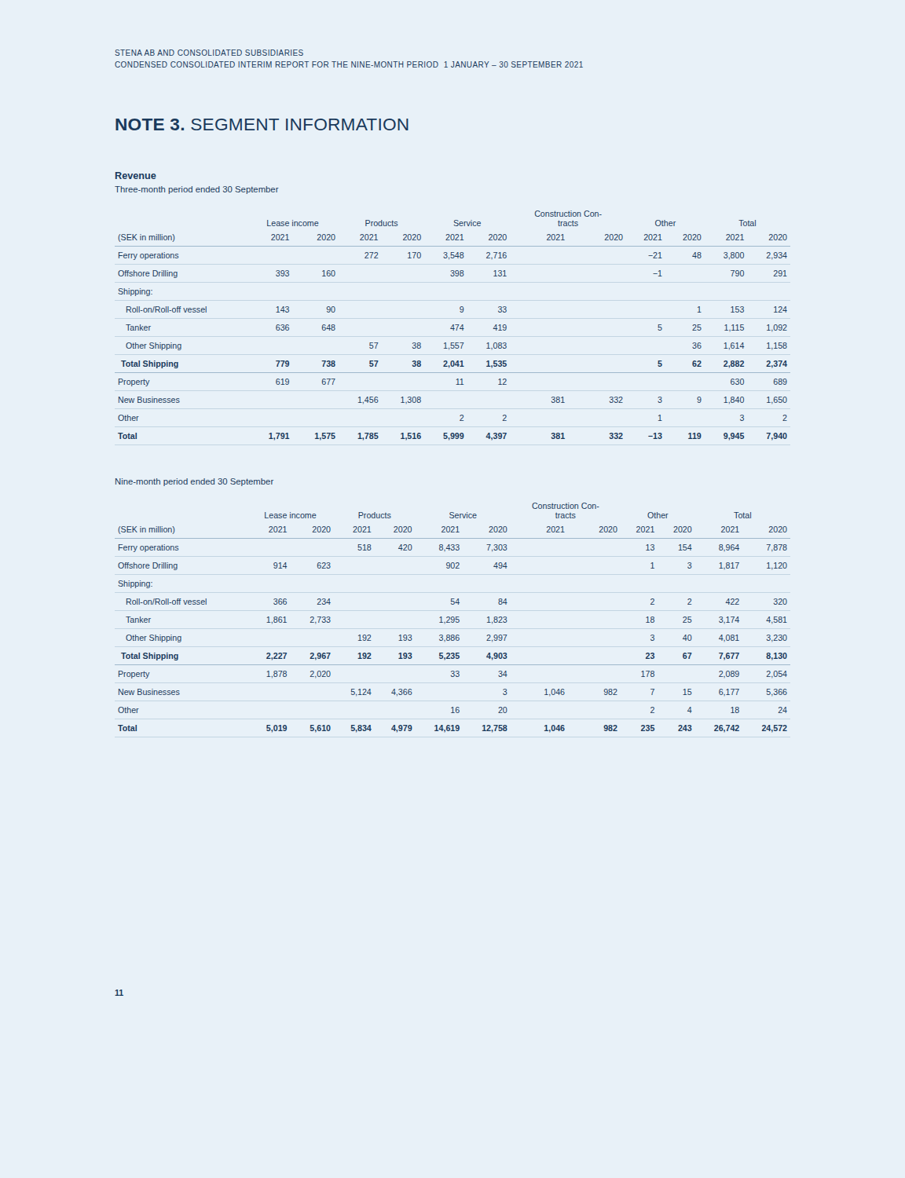Stena AB and consolidated subsidiaries
Condensed consolidated interim report for the nine-month period 1 January – 30 September 2021
NOTE 3. SEGMENT INFORMATION
Revenue
Three-month period ended 30 September
| | Lease income | Products | Service | Construction Con- tracts | Other | Total |
| --- | --- | --- | --- | --- | --- | --- |
| (SEK in million) | 2021 | 2020 | 2021 | 2020 | 2021 | 2020 | 2021 | 2020 | 2021 | 2020 | 2021 | 2020 |
| Ferry operations | | | 272 | 170 | 3,548 | 2,716 | | | −21 | 48 | 3,800 | 2,934 |
| Offshore Drilling | 393 | 160 | | | 398 | 131 | | | −1 | | 790 | 291 |
| Shipping: | | | | | | | | | | | | |
| Roll-on/Roll-off vessel | 143 | 90 | | | 9 | 33 | | | | 1 | 153 | 124 |
| Tanker | 636 | 648 | | | 474 | 419 | | | 5 | 25 | 1,115 | 1,092 |
| Other Shipping | | | 57 | 38 | 1,557 | 1,083 | | | | 36 | 1,614 | 1,158 |
| Total Shipping | 779 | 738 | 57 | 38 | 2,041 | 1,535 | | | 5 | 62 | 2,882 | 2,374 |
| Property | 619 | 677 | | | 11 | 12 | | | | | 630 | 689 |
| New Businesses | | | 1,456 | 1,308 | | | 381 | 332 | 3 | 9 | 1,840 | 1,650 |
| Other | | | | | 2 | 2 | | | 1 | | 3 | 2 |
| Total | 1,791 | 1,575 | 1,785 | 1,516 | 5,999 | 4,397 | 381 | 332 | −13 | 119 | 9,945 | 7,940 |
Nine-month period ended 30 September
| | Lease income | Products | Service | Construction Con- tracts | Other | Total |
| --- | --- | --- | --- | --- | --- | --- |
| (SEK in million) | 2021 | 2020 | 2021 | 2020 | 2021 | 2020 | 2021 | 2020 | 2021 | 2020 | 2021 | 2020 |
| Ferry operations | | | 518 | 420 | 8,433 | 7,303 | | | 13 | 154 | 8,964 | 7,878 |
| Offshore Drilling | 914 | 623 | | | 902 | 494 | | | 1 | 3 | 1,817 | 1,120 |
| Shipping: | | | | | | | | | | | | |
| Roll-on/Roll-off vessel | 366 | 234 | | | 54 | 84 | | | 2 | 2 | 422 | 320 |
| Tanker | 1,861 | 2,733 | | | 1,295 | 1,823 | | | 18 | 25 | 3,174 | 4,581 |
| Other Shipping | | | 192 | 193 | 3,886 | 2,997 | | | 3 | 40 | 4,081 | 3,230 |
| Total Shipping | 2,227 | 2,967 | 192 | 193 | 5,235 | 4,903 | | | 23 | 67 | 7,677 | 8,130 |
| Property | 1,878 | 2,020 | | | 33 | 34 | | | 178 | | 2,089 | 2,054 |
| New Businesses | | | 5,124 | 4,366 | | 3 | 1,046 | 982 | 7 | 15 | 6,177 | 5,366 |
| Other | | | | | 16 | 20 | | | 2 | 4 | 18 | 24 |
| Total | 5,019 | 5,610 | 5,834 | 4,979 | 14,619 | 12,758 | 1,046 | 982 | 235 | 243 | 26,742 | 24,572 |
11